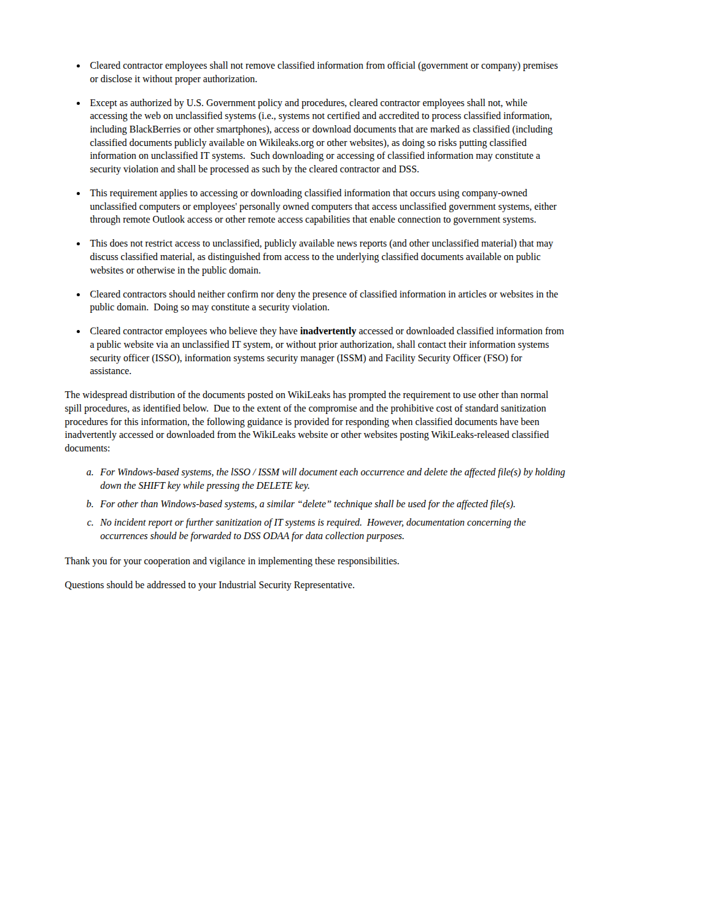Cleared contractor employees shall not remove classified information from official (government or company) premises or disclose it without proper authorization.
Except as authorized by U.S. Government policy and procedures, cleared contractor employees shall not, while accessing the web on unclassified systems (i.e., systems not certified and accredited to process classified information, including BlackBerries or other smartphones), access or download documents that are marked as classified (including classified documents publicly available on Wikileaks.org or other websites), as doing so risks putting classified information on unclassified IT systems. Such downloading or accessing of classified information may constitute a security violation and shall be processed as such by the cleared contractor and DSS.
This requirement applies to accessing or downloading classified information that occurs using company-owned unclassified computers or employees' personally owned computers that access unclassified government systems, either through remote Outlook access or other remote access capabilities that enable connection to government systems.
This does not restrict access to unclassified, publicly available news reports (and other unclassified material) that may discuss classified material, as distinguished from access to the underlying classified documents available on public websites or otherwise in the public domain.
Cleared contractors should neither confirm nor deny the presence of classified information in articles or websites in the public domain. Doing so may constitute a security violation.
Cleared contractor employees who believe they have inadvertently accessed or downloaded classified information from a public website via an unclassified IT system, or without prior authorization, shall contact their information systems security officer (ISSO), information systems security manager (ISSM) and Facility Security Officer (FSO) for assistance.
The widespread distribution of the documents posted on WikiLeaks has prompted the requirement to use other than normal spill procedures, as identified below. Due to the extent of the compromise and the prohibitive cost of standard sanitization procedures for this information, the following guidance is provided for responding when classified documents have been inadvertently accessed or downloaded from the WikiLeaks website or other websites posting WikiLeaks-released classified documents:
For Windows-based systems, the lSSO / ISSM will document each occurrence and delete the affected file(s) by holding down the SHIFT key while pressing the DELETE key.
For other than Windows-based systems, a similar “delete” technique shall be used for the affected file(s).
No incident report or further sanitization of IT systems is required. However, documentation concerning the occurrences should be forwarded to DSS ODAA for data collection purposes.
Thank you for your cooperation and vigilance in implementing these responsibilities.
Questions should be addressed to your Industrial Security Representative.